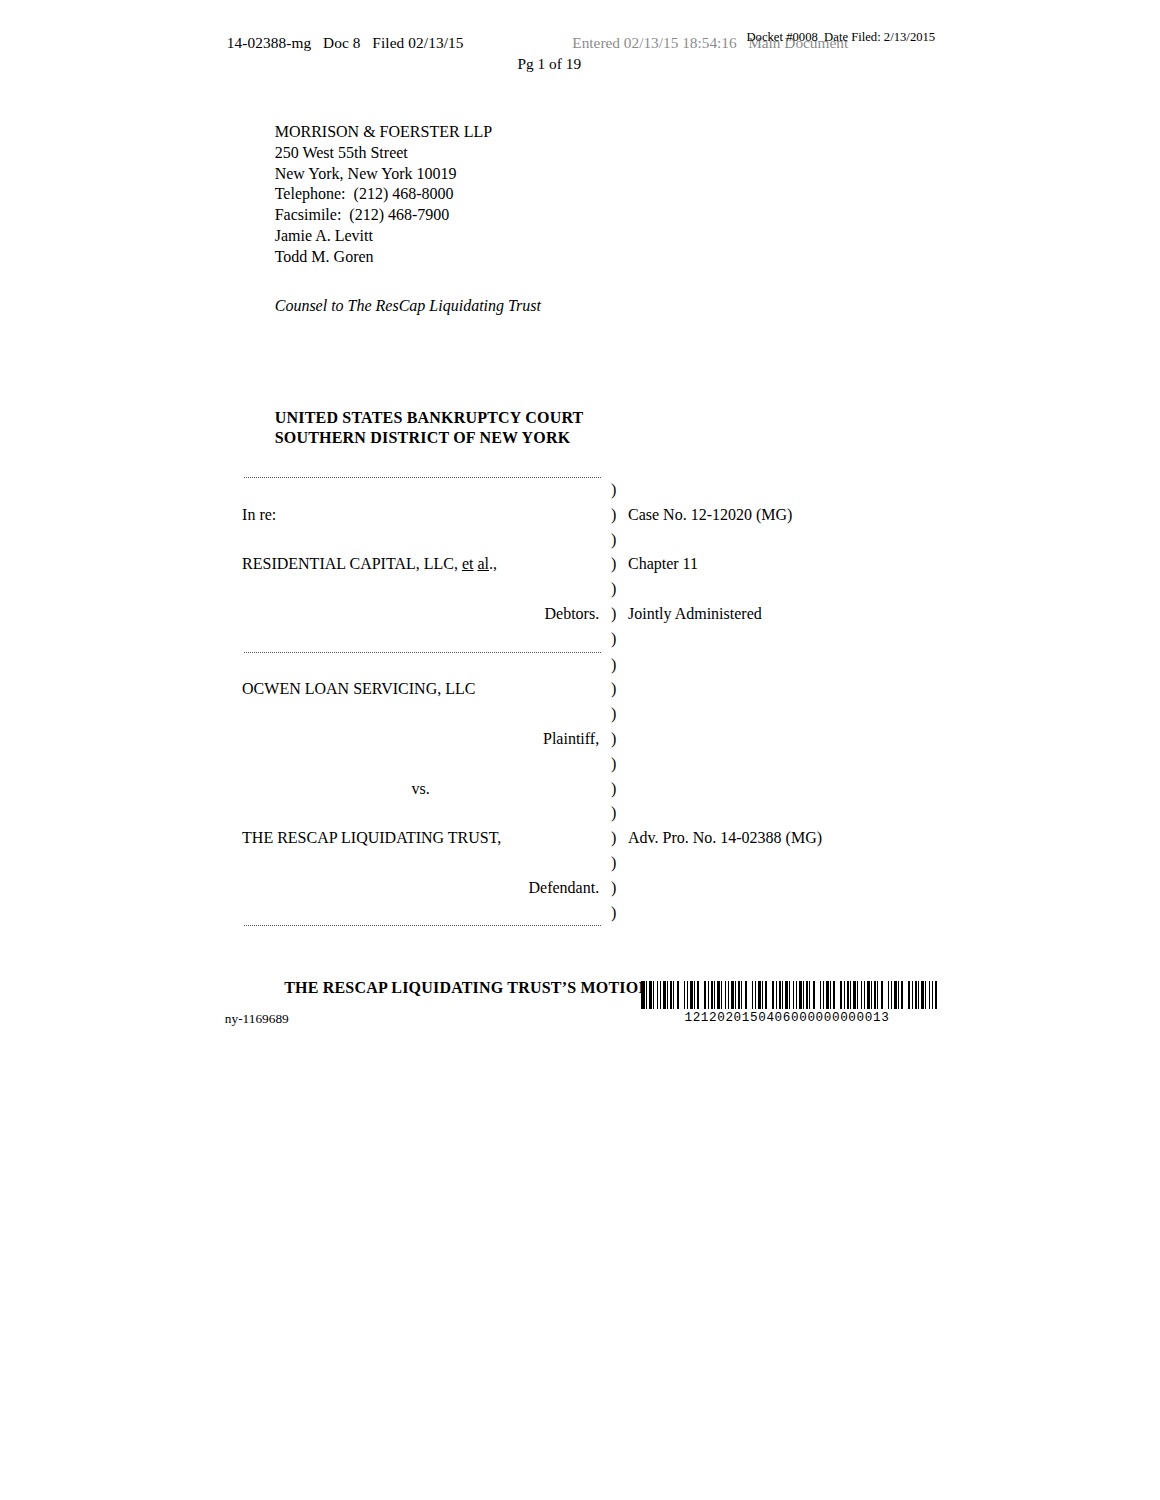14-02388-mg Doc 8 Filed 02/13/15
Entered 02/13/15 18:54:16 Main Document
Pg 1 of 19
Docket #0008 Date Filed: 2/13/2015
MORRISON & FOERSTER LLP
250 West 55th Street
New York, New York 10019
Telephone: (212) 468-8000
Facsimile: (212) 468-7900
Jamie A. Levitt
Todd M. Goren
Counsel to The ResCap Liquidating Trust
UNITED STATES BANKRUPTCY COURT
SOUTHERN DISTRICT OF NEW YORK
| | ) | |
| In re: | ) | Case No. 12-12020 (MG) |
| | ) | |
| RESIDENTIAL CAPITAL, LLC, et al ., | ) | Chapter 11 |
| | ) | |
| Debtors. | ) | Jointly Administered |
| | ) | |
| | ) | |
| OCWEN LOAN SERVICING, LLC | ) | |
| | ) | |
| Plaintiff, | ) | |
| | ) | |
| vs. | ) | |
| | ) | |
| THE RESCAP LIQUIDATING TRUST, | ) | Adv. Pro. No. 14-02388 (MG) |
| | ) | |
| Defendant. | ) | |
| | ) | |
THE RESCAP LIQUIDATING TRUST’S MOTION FOR SUMMARY JUDGMENT
ny-1169689
1212020150406000000000013